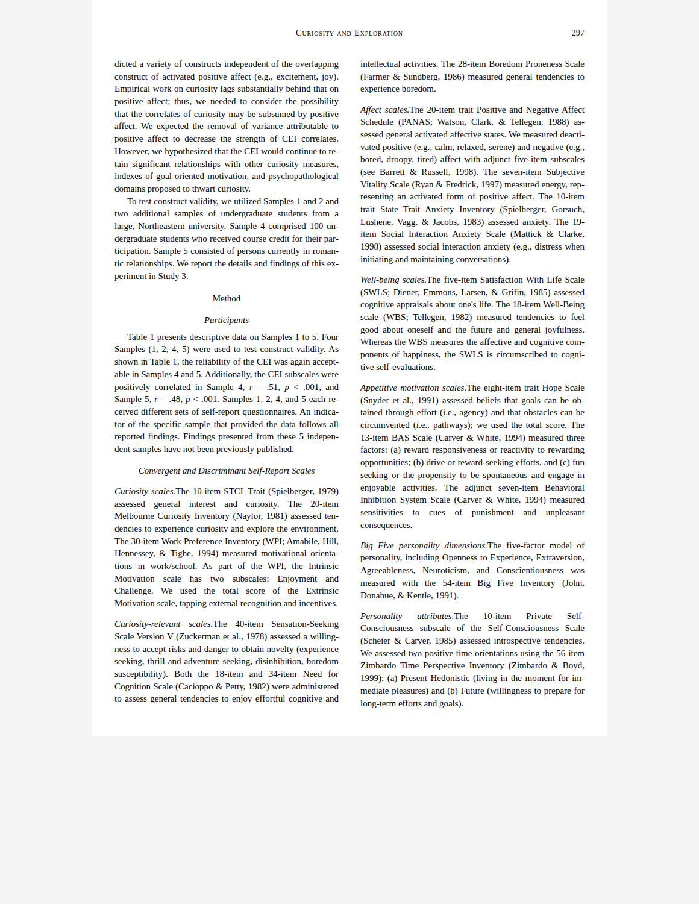Curiosity and Exploration 297
dicted a variety of constructs independent of the overlapping construct of activated positive affect (e.g., excitement, joy). Empirical work on curiosity lags substantially behind that on positive affect; thus, we needed to consider the possibility that the correlates of curiosity may be subsumed by positive affect. We expected the removal of variance attributable to positive affect to decrease the strength of CEI correlates. However, we hypothesized that the CEI would continue to retain significant relationships with other curiosity measures, indexes of goal-oriented motivation, and psychopathological domains proposed to thwart curiosity.
To test construct validity, we utilized Samples 1 and 2 and two additional samples of undergraduate students from a large, Northeastern university. Sample 4 comprised 100 undergraduate students who received course credit for their participation. Sample 5 consisted of persons currently in romantic relationships. We report the details and findings of this experiment in Study 3.
Method
Participants
Table 1 presents descriptive data on Samples 1 to 5. Four Samples (1, 2, 4, 5) were used to test construct validity. As shown in Table 1, the reliability of the CEI was again acceptable in Samples 4 and 5. Additionally, the CEI subscales were positively correlated in Sample 4, r = .51, p < .001, and Sample 5, r = .48, p < .001. Samples 1, 2, 4, and 5 each received different sets of self-report questionnaires. An indicator of the specific sample that provided the data follows all reported findings. Findings presented from these 5 independent samples have not been previously published.
Convergent and Discriminant Self-Report Scales
Curiosity scales.
The 10-item STCI–Trait (Spielberger, 1979) assessed general interest and curiosity. The 20-item Melbourne Curiosity Inventory (Naylor, 1981) assessed tendencies to experience curiosity and explore the environment. The 30-item Work Preference Inventory (WPI; Amabile, Hill, Hennessey, & Tighe, 1994) measured motivational orientations in work/school. As part of the WPI, the Intrinsic Motivation scale has two subscales: Enjoyment and Challenge. We used the total score of the Extrinsic Motivation scale, tapping external recognition and incentives.
Curiosity-relevant scales.
The 40-item Sensation-Seeking Scale Version V (Zuckerman et al., 1978) assessed a willingness to accept risks and danger to obtain novelty (experience seeking, thrill and adventure seeking, disinhibition, boredom susceptibility). Both the 18-item and 34-item Need for Cognition Scale (Cacioppo & Petty, 1982) were administered to assess general tendencies to enjoy effortful cognitive and intellectual activities. The 28-item Boredom Proneness Scale (Farmer & Sundberg, 1986) measured general tendencies to experience boredom.
Affect scales.
The 20-item trait Positive and Negative Affect Schedule (PANAS; Watson, Clark, & Tellegen, 1988) assessed general activated affective states. We measured deactivated positive (e.g., calm, relaxed, serene) and negative (e.g., bored, droopy, tired) affect with adjunct five-item subscales (see Barrett & Russell, 1998). The seven-item Subjective Vitality Scale (Ryan & Fredrick, 1997) measured energy, representing an activated form of positive affect. The 10-item trait State–Trait Anxiety Inventory (Spielberger, Gorsuch, Lushene, Vagg, & Jacobs, 1983) assessed anxiety. The 19-item Social Interaction Anxiety Scale (Mattick & Clarke, 1998) assessed social interaction anxiety (e.g., distress when initiating and maintaining conversations).
Well-being scales.
The five-item Satisfaction With Life Scale (SWLS; Diener, Emmons, Larsen, & Grifin, 1985) assessed cognitive appraisals about one's life. The 18-item Well-Being scale (WBS; Tellegen, 1982) measured tendencies to feel good about oneself and the future and general joyfulness. Whereas the WBS measures the affective and cognitive components of happiness, the SWLS is circumscribed to cognitive self-evaluations.
Appetitive motivation scales.
The eight-item trait Hope Scale (Snyder et al., 1991) assessed beliefs that goals can be obtained through effort (i.e., agency) and that obstacles can be circumvented (i.e., pathways); we used the total score. The 13-item BAS Scale (Carver & White, 1994) measured three factors: (a) reward responsiveness or reactivity to rewarding opportunities; (b) drive or reward-seeking efforts, and (c) fun seeking or the propensity to be spontaneous and engage in enjoyable activities. The adjunct seven-item Behavioral Inhibition System Scale (Carver & White, 1994) measured sensitivities to cues of punishment and unpleasant consequences.
Big Five personality dimensions.
The five-factor model of personality, including Openness to Experience, Extraversion, Agreeableness, Neuroticism, and Conscientiousness was measured with the 54-item Big Five Inventory (John, Donahue, & Kentle, 1991).
Personality attributes.
The 10-item Private Self-Consciousness subscale of the Self-Consciousness Scale (Scheier & Carver, 1985) assessed introspective tendencies. We assessed two positive time orientations using the 56-item Zimbardo Time Perspective Inventory (Zimbardo & Boyd, 1999): (a) Present Hedonistic (living in the moment for immediate pleasures) and (b) Future (willingness to prepare for long-term efforts and goals).